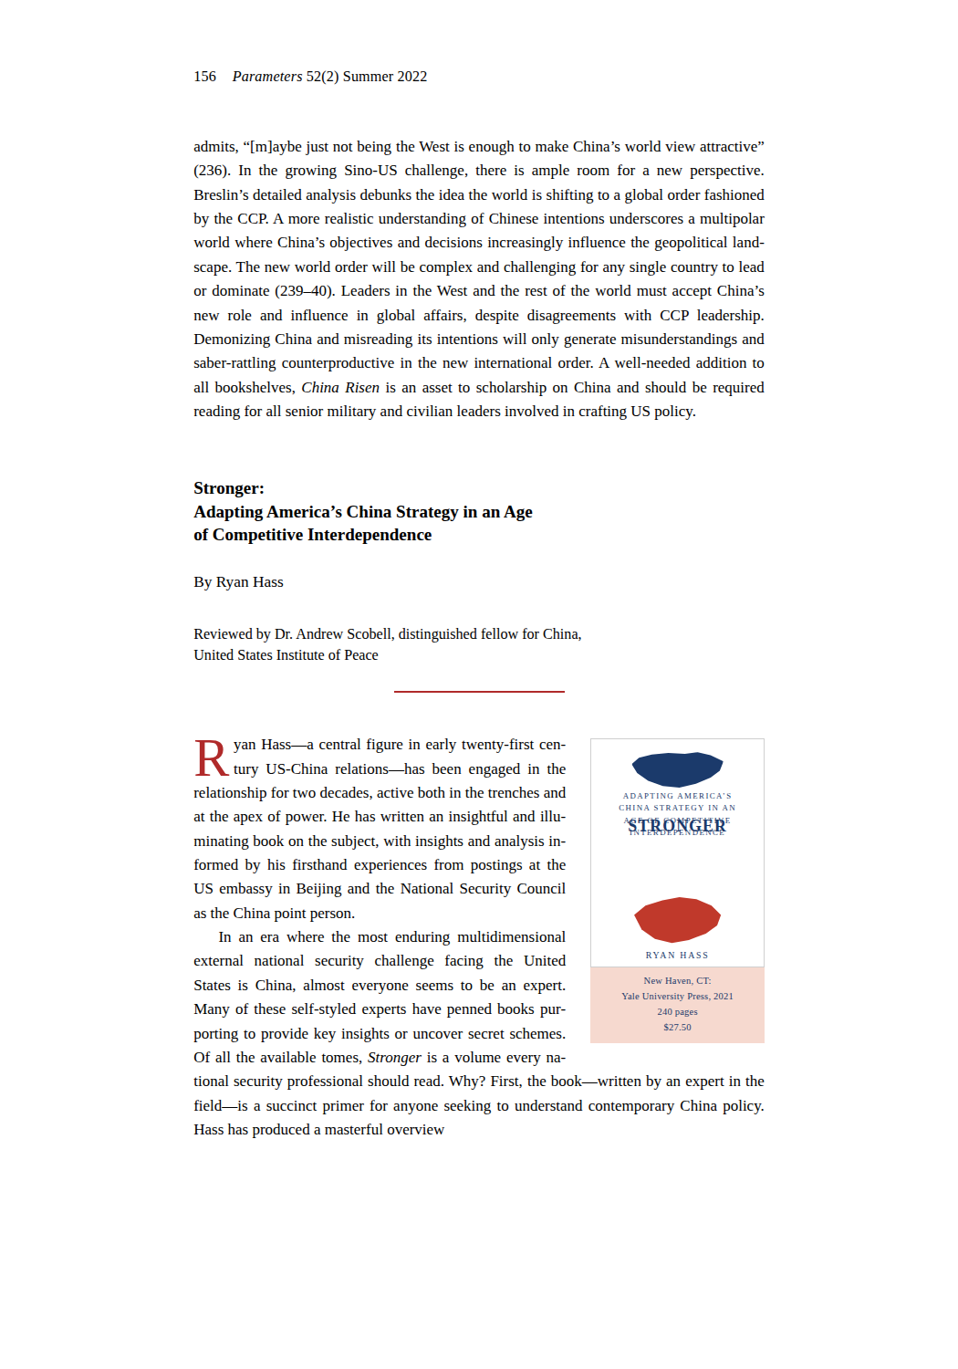156 Parameters 52(2) Summer 2022
admits, “[m]aybe just not being the West is enough to make China’s world view attractive” (236). In the growing Sino-US challenge, there is ample room for a new perspective. Breslin’s detailed analysis debunks the idea the world is shifting to a global order fashioned by the CCP. A more realistic understanding of Chinese intentions underscores a multipolar world where China’s objectives and decisions increasingly influence the geopolitical landscape. The new world order will be complex and challenging for any single country to lead or dominate (239–40). Leaders in the West and the rest of the world must accept China’s new role and influence in global affairs, despite disagreements with CCP leadership. Demonizing China and misreading its intentions will only generate misunderstandings and saber-rattling counterproductive in the new international order. A well-needed addition to all bookshelves, China Risen is an asset to scholarship on China and should be required reading for all senior military and civilian leaders involved in crafting US policy.
Stronger:
Adapting America’s China Strategy in an Age
of Competitive Interdependence
By Ryan Hass
Reviewed by Dr. Andrew Scobell, distinguished fellow for China,
United States Institute of Peace
STRONGER
Adapting America’s
China Strategy in an
Age of Competitive
Interdependence
Ryan Hass
New Haven, CT:
Yale University Press, 2021
240 pages
$27.50
Ryan Hass—a central figure in early twenty-first century US-China relations—has been engaged in the relationship for two decades, active both in the trenches and at the apex of power. He has written an insightful and illuminating book on the subject, with insights and analysis informed by his firsthand experiences from postings at the US embassy in Beijing and the National Security Council as the China point person.
In an era where the most enduring multidimensional external national security challenge facing the United States is China, almost everyone seems to be an expert. Many of these self-styled experts have penned books purporting to provide key insights or uncover secret schemes. Of all the available tomes, Stronger is a volume every national security professional should read. Why? First, the book—written by an expert in the field—is a succinct primer for anyone seeking to understand contemporary China policy. Hass has produced a masterful overview